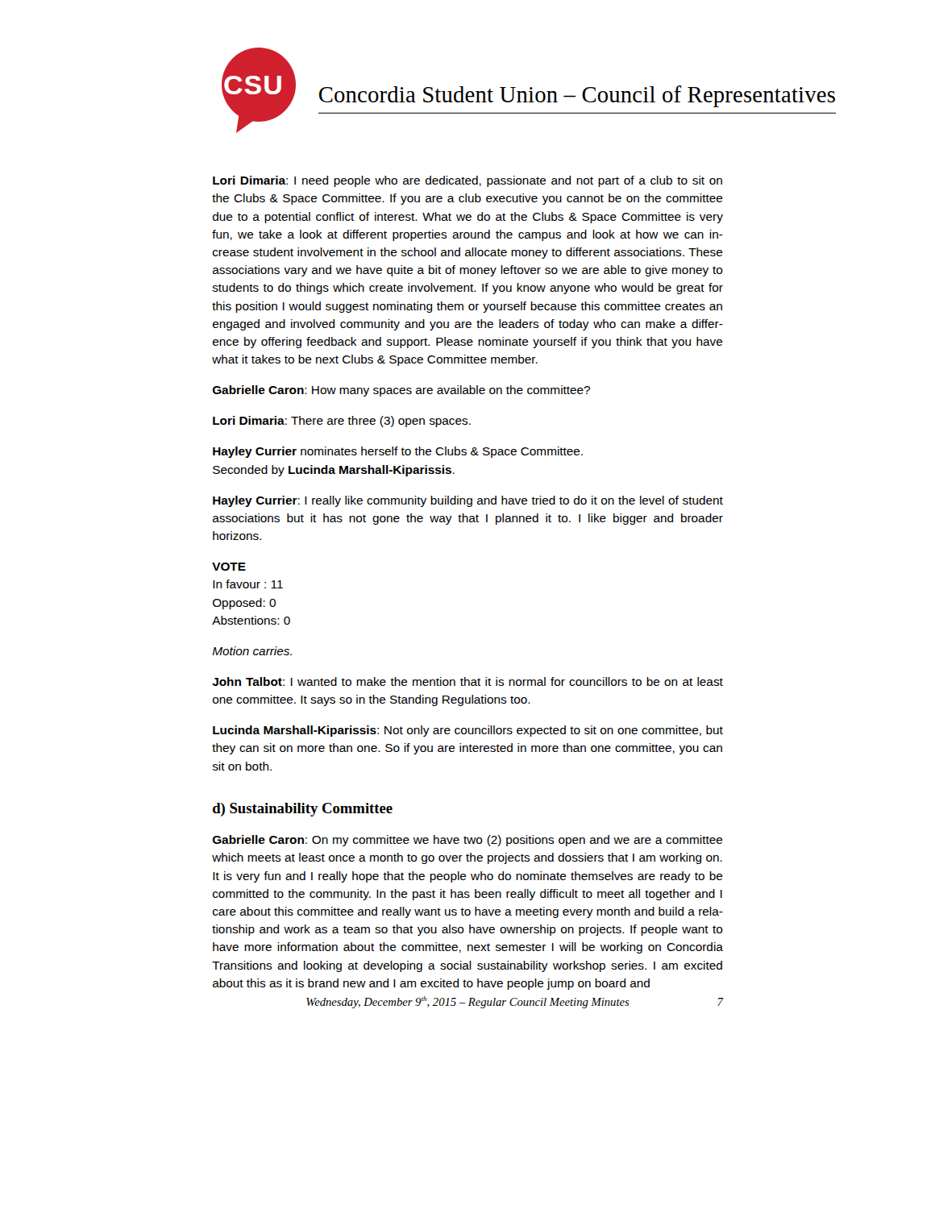CSU
Concordia Student Union – Council of Representatives
Lori Dimaria: I need people who are dedicated, passionate and not part of a club to sit on the Clubs & Space Committee. If you are a club executive you cannot be on the committee due to a potential conflict of interest. What we do at the Clubs & Space Committee is very fun, we take a look at different properties around the campus and look at how we can increase student involvement in the school and allocate money to different associations. These associations vary and we have quite a bit of money leftover so we are able to give money to students to do things which create involvement. If you know anyone who would be great for this position I would suggest nominating them or yourself because this committee creates an engaged and involved community and you are the leaders of today who can make a difference by offering feedback and support. Please nominate yourself if you think that you have what it takes to be next Clubs & Space Committee member.
Gabrielle Caron: How many spaces are available on the committee?
Lori Dimaria: There are three (3) open spaces.
Hayley Currier nominates herself to the Clubs & Space Committee.
Seconded by Lucinda Marshall-Kiparissis.
Hayley Currier: I really like community building and have tried to do it on the level of student associations but it has not gone the way that I planned it to. I like bigger and broader horizons.
VOTE
In favour : 11
Opposed: 0
Abstentions: 0
Motion carries.
John Talbot: I wanted to make the mention that it is normal for councillors to be on at least one committee. It says so in the Standing Regulations too.
Lucinda Marshall-Kiparissis: Not only are councillors expected to sit on one committee, but they can sit on more than one. So if you are interested in more than one committee, you can sit on both.
d) Sustainability Committee
Gabrielle Caron: On my committee we have two (2) positions open and we are a committee which meets at least once a month to go over the projects and dossiers that I am working on. It is very fun and I really hope that the people who do nominate themselves are ready to be committed to the community. In the past it has been really difficult to meet all together and I care about this committee and really want us to have a meeting every month and build a relationship and work as a team so that you also have ownership on projects. If people want to have more information about the committee, next semester I will be working on Concordia Transitions and looking at developing a social sustainability workshop series. I am excited about this as it is brand new and I am excited to have people jump on board and
Wednesday, December 9th, 2015 – Regular Council Meeting Minutes 7